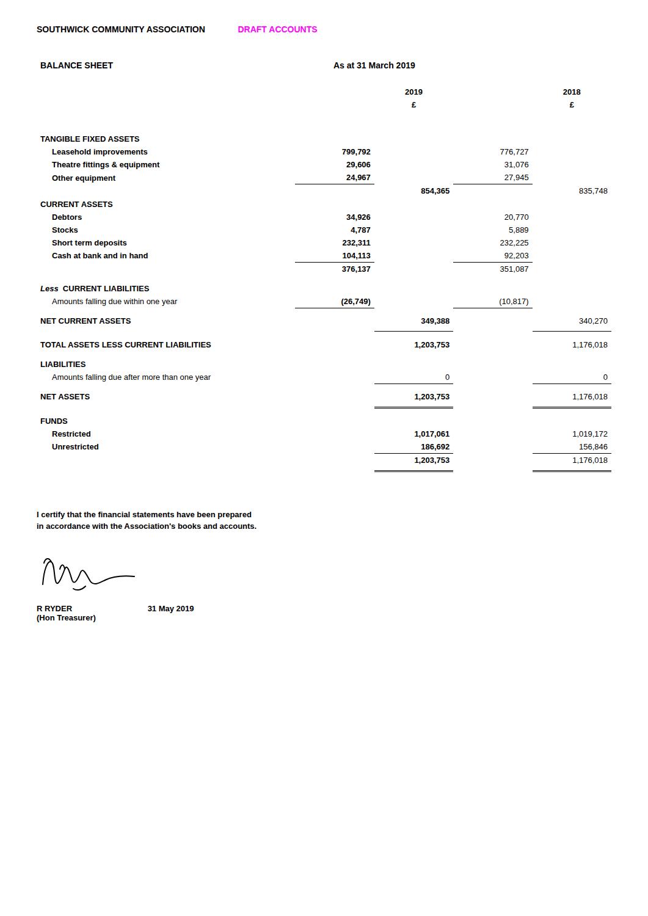SOUTHWICK COMMUNITY ASSOCIATION DRAFT ACCOUNTS
| BALANCE SHEET | As at 31 March 2019 | |
| | | 2019 | | 2018 |
| | | £ | | £ |
| TANGIBLE FIXED ASSETS | | | | |
| Leasehold improvements | 799,792 | | 776,727 | |
| Theatre fittings & equipment | 29,606 | | 31,076 | |
| Other equipment | 24,967 | | 27,945 | |
| | | 854,365 | | 835,748 |
| CURRENT ASSETS | | | | |
| Debtors | 34,926 | | 20,770 | |
| Stocks | 4,787 | | 5,889 | |
| Short term deposits | 232,311 | | 232,225 | |
| Cash at bank and in hand | 104,113 | | 92,203 | |
| | 376,137 | | 351,087 | |
| Less CURRENT LIABILITIES | | | | |
| Amounts falling due within one year | (26,749) | | (10,817) | |
| NET CURRENT ASSETS | | 349,388 | | 340,270 |
| TOTAL ASSETS LESS CURRENT LIABILITIES | | 1,203,753 | | 1,176,018 |
| LIABILITIES | | | | |
| Amounts falling due after more than one year | | 0 | | 0 |
| NET ASSETS | | 1,203,753 | | 1,176,018 |
| FUNDS | | | | |
| Restricted | | 1,017,061 | | 1,019,172 |
| Unrestricted | | 186,692 | | 156,846 |
| | | 1,203,753 | | 1,176,018 |
I certify that the financial statements have been prepared
in accordance with the Association's books and accounts.
R RYDER 31 May 2019
(Hon Treasurer)